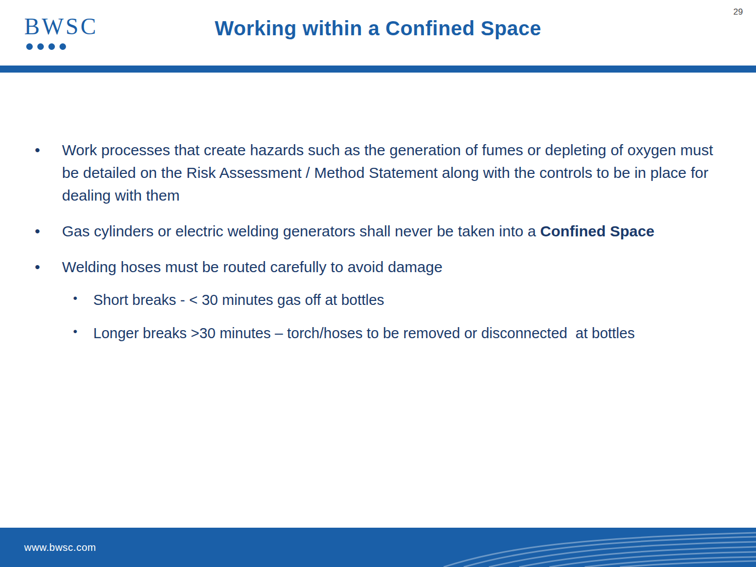29
BWSC
Working within a Confined Space
Work processes that create hazards such as the generation of fumes or depleting of oxygen must be detailed on the Risk Assessment / Method Statement along with the controls to be in place for dealing with them
Gas cylinders or electric welding generators shall never be taken into a Confined Space
Welding hoses must be routed carefully to avoid damage
Short breaks - < 30 minutes gas off at bottles
Longer breaks >30 minutes – torch/hoses to be removed or disconnected at bottles
www.bwsc.com